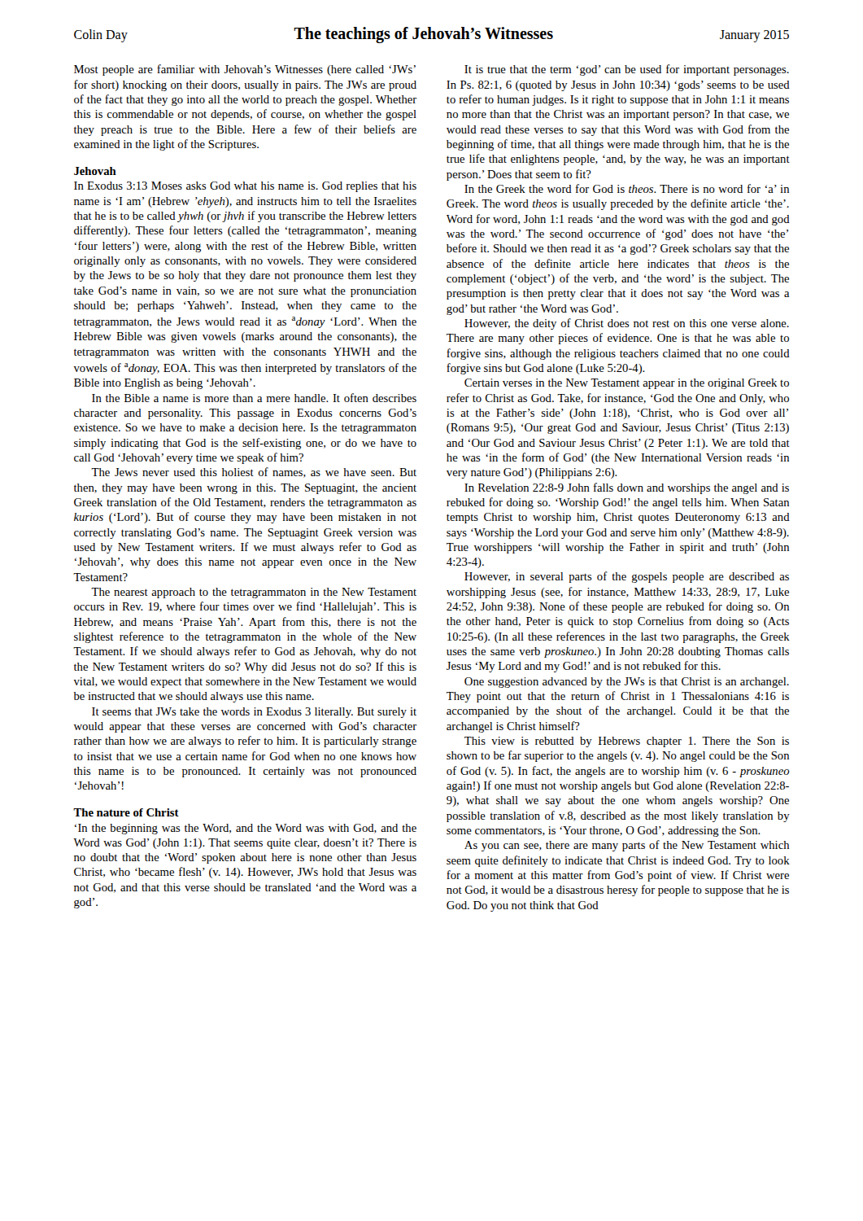Colin Day
The teachings of Jehovah’s Witnesses
January 2015
Most people are familiar with Jehovah’s Witnesses (here called ‘JWs’ for short) knocking on their doors, usually in pairs. The JWs are proud of the fact that they go into all the world to preach the gospel. Whether this is commendable or not depends, of course, on whether the gospel they preach is true to the Bible. Here a few of their beliefs are examined in the light of the Scriptures.
Jehovah
In Exodus 3:13 Moses asks God what his name is. God replies that his name is ‘I am’ (Hebrew ’ehyeh), and instructs him to tell the Israelites that he is to be called yhwh (or jhvh if you transcribe the Hebrew letters differently). These four letters (called the ‘tetragrammaton’, meaning ‘four letters’) were, along with the rest of the Hebrew Bible, written originally only as consonants, with no vowels. They were considered by the Jews to be so holy that they dare not pronounce them lest they take God’s name in vain, so we are not sure what the pronunciation should be; perhaps ‘Yahweh’. Instead, when they came to the tetragrammaton, the Jews would read it as adonay ‘Lord’. When the Hebrew Bible was given vowels (marks around the consonants), the tetragrammaton was written with the consonants YHWH and the vowels of adonay, EOA. This was then interpreted by translators of the Bible into English as being ‘Jehovah’.
In the Bible a name is more than a mere handle. It often describes character and personality. This passage in Exodus concerns God’s existence. So we have to make a decision here. Is the tetragrammaton simply indicating that God is the self-existing one, or do we have to call God ‘Jehovah’ every time we speak of him?
The Jews never used this holiest of names, as we have seen. But then, they may have been wrong in this. The Septuagint, the ancient Greek translation of the Old Testament, renders the tetragrammaton as kurios (‘Lord’). But of course they may have been mistaken in not correctly translating God’s name. The Septuagint Greek version was used by New Testament writers. If we must always refer to God as ‘Jehovah’, why does this name not appear even once in the New Testament?
The nearest approach to the tetragrammaton in the New Testament occurs in Rev. 19, where four times over we find ‘Hallelujah’. This is Hebrew, and means ‘Praise Yah’. Apart from this, there is not the slightest reference to the tetragrammaton in the whole of the New Testament. If we should always refer to God as Jehovah, why do not the New Testament writers do so? Why did Jesus not do so? If this is vital, we would expect that somewhere in the New Testament we would be instructed that we should always use this name.
It seems that JWs take the words in Exodus 3 literally. But surely it would appear that these verses are concerned with God’s character rather than how we are always to refer to him. It is particularly strange to insist that we use a certain name for God when no one knows how this name is to be pronounced. It certainly was not pronounced ‘Jehovah’!
The nature of Christ
‘In the beginning was the Word, and the Word was with God, and the Word was God’ (John 1:1). That seems quite clear, doesn’t it? There is no doubt that the ‘Word’ spoken about here is none other than Jesus Christ, who ‘became flesh’ (v. 14). However, JWs hold that Jesus was not God, and that this verse should be translated ‘and the Word was a god’.
It is true that the term ‘god’ can be used for important personages. In Ps. 82:1, 6 (quoted by Jesus in John 10:34) ‘gods’ seems to be used to refer to human judges. Is it right to suppose that in John 1:1 it means no more than that the Christ was an important person? In that case, we would read these verses to say that this Word was with God from the beginning of time, that all things were made through him, that he is the true life that enlightens people, ‘and, by the way, he was an important person.’ Does that seem to fit?
In the Greek the word for God is theos. There is no word for ‘a’ in Greek. The word theos is usually preceded by the definite article ‘the’. Word for word, John 1:1 reads ‘and the word was with the god and god was the word.’ The second occurrence of ‘god’ does not have ‘the’ before it. Should we then read it as ‘a god’? Greek scholars say that the absence of the definite article here indicates that theos is the complement (‘object’) of the verb, and ‘the word’ is the subject. The presumption is then pretty clear that it does not say ‘the Word was a god’ but rather ‘the Word was God’.
However, the deity of Christ does not rest on this one verse alone. There are many other pieces of evidence. One is that he was able to forgive sins, although the religious teachers claimed that no one could forgive sins but God alone (Luke 5:20-4).
Certain verses in the New Testament appear in the original Greek to refer to Christ as God. Take, for instance, ‘God the One and Only, who is at the Father’s side’ (John 1:18), ‘Christ, who is God over all’ (Romans 9:5), ‘Our great God and Saviour, Jesus Christ’ (Titus 2:13) and ‘Our God and Saviour Jesus Christ’ (2 Peter 1:1). We are told that he was ‘in the form of God’ (the New International Version reads ‘in very nature God’) (Philippians 2:6).
In Revelation 22:8-9 John falls down and worships the angel and is rebuked for doing so. ‘Worship God!’ the angel tells him. When Satan tempts Christ to worship him, Christ quotes Deuteronomy 6:13 and says ‘Worship the Lord your God and serve him only’ (Matthew 4:8-9). True worshippers ‘will worship the Father in spirit and truth’ (John 4:23-4).
However, in several parts of the gospels people are described as worshipping Jesus (see, for instance, Matthew 14:33, 28:9, 17, Luke 24:52, John 9:38). None of these people are rebuked for doing so. On the other hand, Peter is quick to stop Cornelius from doing so (Acts 10:25-6). (In all these references in the last two paragraphs, the Greek uses the same verb proskuneo.) In John 20:28 doubting Thomas calls Jesus ‘My Lord and my God!’ and is not rebuked for this.
One suggestion advanced by the JWs is that Christ is an archangel. They point out that the return of Christ in 1 Thessalonians 4:16 is accompanied by the shout of the archangel. Could it be that the archangel is Christ himself?
This view is rebutted by Hebrews chapter 1. There the Son is shown to be far superior to the angels (v. 4). No angel could be the Son of God (v. 5). In fact, the angels are to worship him (v. 6 - proskuneo again!) If one must not worship angels but God alone (Revelation 22:8-9), what shall we say about the one whom angels worship? One possible translation of v.8, described as the most likely translation by some commentators, is ‘Your throne, O God’, addressing the Son.
As you can see, there are many parts of the New Testament which seem quite definitely to indicate that Christ is indeed God. Try to look for a moment at this matter from God’s point of view. If Christ were not God, it would be a disastrous heresy for people to suppose that he is God. Do you not think that God